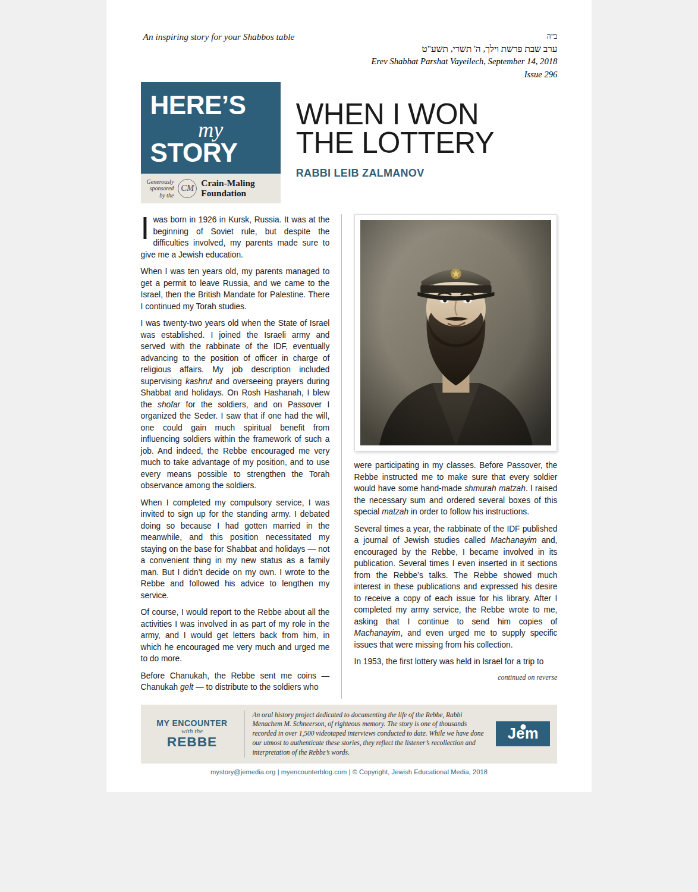An inspiring story for your Shabbos table
ב"ה
ערב שבת פרשת וילך, ה' תשרי, תשע"ט
Erev Shabbat Parshat Vayeilech, September 14, 2018
Issue 296
HERE’S
my
STORY
Generously
sponsored
by the
CM
Crain-Maling
Foundation
WHEN I WON
THE LOTTERY
RABBI LEIB ZALMANOV
I was born in 1926 in Kursk, Russia. It was at the beginning of Soviet rule, but despite the difficulties involved, my parents made sure to give me a Jewish education.
When I was ten years old, my parents managed to get a permit to leave Russia, and we came to the Israel, then the British Mandate for Palestine. There I continued my Torah studies.
I was twenty-two years old when the State of Israel was established. I joined the Israeli army and served with the rabbinate of the IDF, eventually advancing to the position of officer in charge of religious affairs. My job description included supervising kashrut and overseeing prayers during Shabbat and holidays. On Rosh Hashanah, I blew the shofar for the soldiers, and on Passover I organized the Seder. I saw that if one had the will, one could gain much spiritual benefit from influencing soldiers within the framework of such a job. And indeed, the Rebbe encouraged me very much to take advantage of my position, and to use every means possible to strengthen the Torah observance among the soldiers.
When I completed my compulsory service, I was invited to sign up for the standing army. I debated doing so because I had gotten married in the meanwhile, and this position necessitated my staying on the base for Shabbat and holidays — not a convenient thing in my new status as a family man. But I didn’t decide on my own. I wrote to the Rebbe and followed his advice to lengthen my service.
Of course, I would report to the Rebbe about all the activities I was involved in as part of my role in the army, and I would get letters back from him, in which he encouraged me very much and urged me to do more.
Before Chanukah, the Rebbe sent me coins — Chanukah gelt — to distribute to the soldiers who
were participating in my classes. Before Passover, the Rebbe instructed me to make sure that every soldier would have some hand-made shmurah matzah. I raised the necessary sum and ordered several boxes of this special matzah in order to follow his instructions.
Several times a year, the rabbinate of the IDF published a journal of Jewish studies called Machanayim and, encouraged by the Rebbe, I became involved in its publication. Several times I even inserted in it sections from the Rebbe’s talks. The Rebbe showed much interest in these publications and expressed his desire to receive a copy of each issue for his library. After I completed my army service, the Rebbe wrote to me, asking that I continue to send him copies of Machanayim, and even urged me to supply specific issues that were missing from his collection.
In 1953, the first lottery was held in Israel for a trip to
continued on reverse
MY ENCOUNTER
with the
REBBE
An oral history project dedicated to documenting the life of the Rebbe, Rabbi Menachem M. Schneerson, of righteous memory. The story is one of thousands recorded in over 1,500 videotaped interviews conducted to date. While we have done our utmost to authenticate these stories, they reflect the listener’s recollection and interpretation of the Rebbe’s words.
Jem
mystory@jemedia.org | myencounterblog.com | © Copyright, Jewish Educational Media, 2018